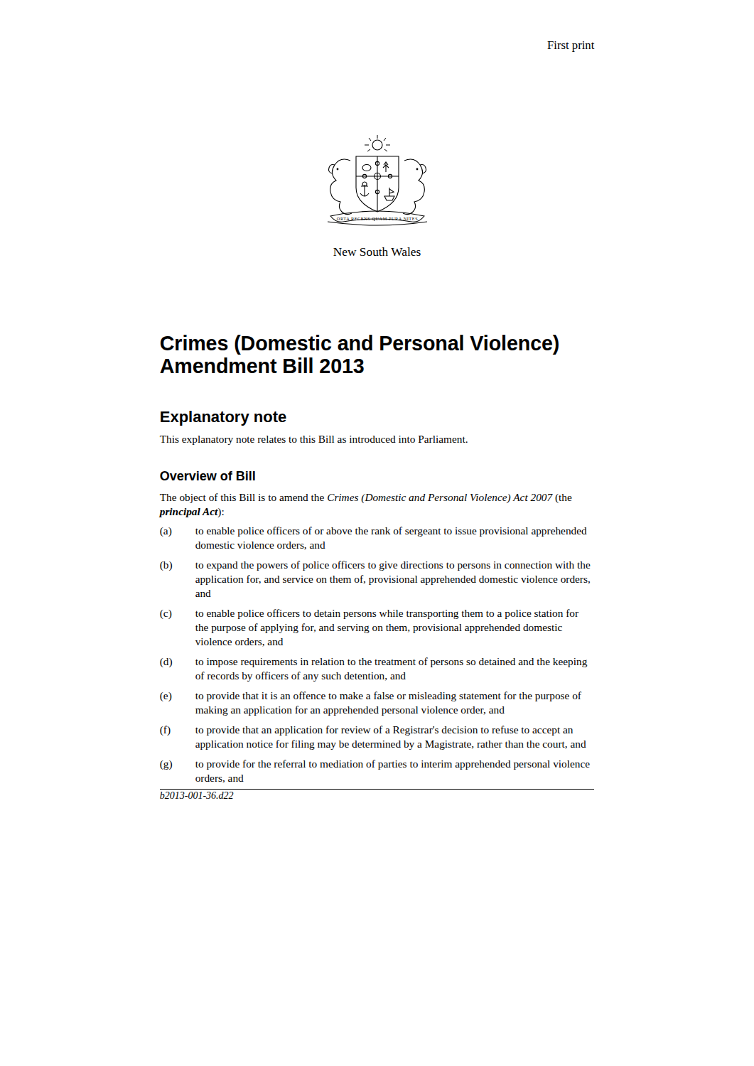First print
ORTA RECENS QUAM PURA NITES
New South Wales
Crimes (Domestic and Personal Violence)
Amendment Bill 2013
Explanatory note
This explanatory note relates to this Bill as introduced into Parliament.
Overview of Bill
The object of this Bill is to amend the Crimes (Domestic and Personal Violence) Act 2007 (the principal Act):
(a) to enable police officers of or above the rank of sergeant to issue provisional apprehended domestic violence orders, and
(b) to expand the powers of police officers to give directions to persons in connection with the application for, and service on them of, provisional apprehended domestic violence orders, and
(c) to enable police officers to detain persons while transporting them to a police station for the purpose of applying for, and serving on them, provisional apprehended domestic violence orders, and
(d) to impose requirements in relation to the treatment of persons so detained and the keeping of records by officers of any such detention, and
(e) to provide that it is an offence to make a false or misleading statement for the purpose of making an application for an apprehended personal violence order, and
(f) to provide that an application for review of a Registrar's decision to refuse to accept an application notice for filing may be determined by a Magistrate, rather than the court, and
(g) to provide for the referral to mediation of parties to interim apprehended personal violence orders, and
b2013-001-36.d22